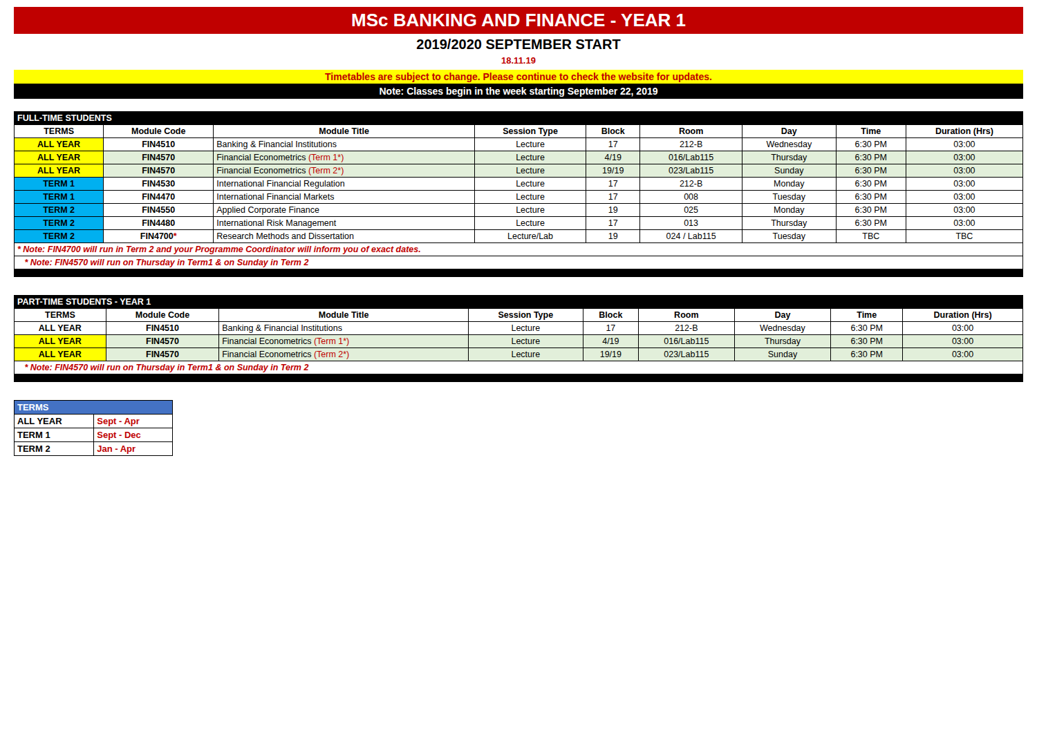MSc BANKING AND FINANCE - YEAR 1
2019/2020 SEPTEMBER START
18.11.19
Timetables are subject to change. Please continue to check the website for updates.
Note: Classes begin in the week starting September 22, 2019
| FULL-TIME STUDENTS |
| TERMS | Module Code | Module Title | Session Type | Block | Room | Day | Time | Duration (Hrs) |
| ALL YEAR | FIN4510 | Banking & Financial Institutions | Lecture | 17 | 212-B | Wednesday | 6:30 PM | 03:00 |
| ALL YEAR | FIN4570 | Financial Econometrics (Term 1*) | Lecture | 4/19 | 016/Lab115 | Thursday | 6:30 PM | 03:00 |
| ALL YEAR | FIN4570 | Financial Econometrics (Term 2*) | Lecture | 19/19 | 023/Lab115 | Sunday | 6:30 PM | 03:00 |
| TERM 1 | FIN4530 | International Financial Regulation | Lecture | 17 | 212-B | Monday | 6:30 PM | 03:00 |
| TERM 1 | FIN4470 | International Financial Markets | Lecture | 17 | 008 | Tuesday | 6:30 PM | 03:00 |
| TERM 2 | FIN4550 | Applied Corporate Finance | Lecture | 19 | 025 | Monday | 6:30 PM | 03:00 |
| TERM 2 | FIN4480 | International Risk Management | Lecture | 17 | 013 | Thursday | 6:30 PM | 03:00 |
| TERM 2 | FIN4700 * | Research Methods and Dissertation | Lecture/Lab | 19 | 024 / Lab115 | Tuesday | TBC | TBC |
| * Note: FIN4700 will run in Term 2 and your Programme Coordinator will inform you of exact dates. |
| * Note: FIN4570 will run on Thursday in Term1 & on Sunday in Term 2 |
| PART-TIME STUDENTS - YEAR 1 |
| TERMS | Module Code | Module Title | Session Type | Block | Room | Day | Time | Duration (Hrs) |
| ALL YEAR | FIN4510 | Banking & Financial Institutions | Lecture | 17 | 212-B | Wednesday | 6:30 PM | 03:00 |
| ALL YEAR | FIN4570 | Financial Econometrics (Term 1*) | Lecture | 4/19 | 016/Lab115 | Thursday | 6:30 PM | 03:00 |
| ALL YEAR | FIN4570 | Financial Econometrics (Term 2*) | Lecture | 19/19 | 023/Lab115 | Sunday | 6:30 PM | 03:00 |
| * Note: FIN4570 will run on Thursday in Term1 & on Sunday in Term 2 |
| TERMS |
| --- |
| ALL YEAR | Sept - Apr |
| TERM 1 | Sept - Dec |
| TERM 2 | Jan - Apr |